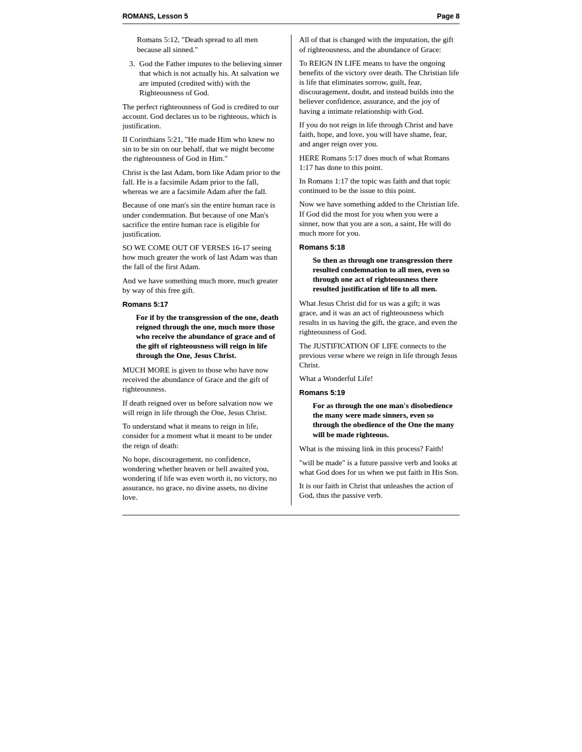ROMANS, Lesson 5 Page 8
Romans 5:12, "Death spread to all men because all sinned."
God the Father imputes to the believing sinner that which is not actually his. At salvation we are imputed (credited with) with the Righteousness of God.
The perfect righteousness of God is credited to our account. God declares us to be righteous, which is justification.
II Corinthians 5:21, "He made Him who knew no sin to be sin on our behalf, that we might become the righteousness of God in Him."
Christ is the last Adam, born like Adam prior to the fall. He is a facsimile Adam prior to the fall, whereas we are a facsimile Adam after the fall.
Because of one man's sin the entire human race is under condemnation. But because of one Man's sacrifice the entire human race is eligible for justification.
SO WE COME OUT OF VERSES 16-17 seeing how much greater the work of last Adam was than the fall of the first Adam.
And we have something much more, much greater by way of this free gift.
Romans 5:17
For if by the transgression of the one, death reigned through the one, much more those who receive the abundance of grace and of the gift of righteousness will reign in life through the One, Jesus Christ.
MUCH MORE is given to those who have now received the abundance of Grace and the gift of righteousness.
If death reigned over us before salvation now we will reign in life through the One, Jesus Christ.
To understand what it means to reign in life, consider for a moment what it meant to be under the reign of death:
No hope, discouragement, no confidence, wondering whether heaven or hell awaited you, wondering if life was even worth it, no victory, no assurance, no grace, no divine assets, no divine love.
All of that is changed with the imputation, the gift of righteousness, and the abundance of Grace:
To REIGN IN LIFE means to have the ongoing benefits of the victory over death. The Christian life is life that eliminates sorrow, guilt, fear, discouragement, doubt, and instead builds into the believer confidence, assurance, and the joy of having a intimate relationship with God.
If you do not reign in life through Christ and have faith, hope, and love, you will have shame, fear, and anger reign over you.
HERE Romans 5:17 does much of what Romans 1:17 has done to this point.
In Romans 1:17 the topic was faith and that topic continued to be the issue to this point.
Now we have something added to the Christian life. If God did the most for you when you were a sinner, now that you are a son, a saint, He will do much more for you.
Romans 5:18
So then as through one transgression there resulted condemnation to all men, even so through one act of righteousness there resulted justification of life to all men.
What Jesus Christ did for us was a gift; it was grace, and it was an act of righteousness which results in us having the gift, the grace, and even the righteousness of God.
The JUSTIFICATION OF LIFE connects to the previous verse where we reign in life through Jesus Christ.
What a Wonderful Life!
Romans 5:19
For as through the one man's disobedience the many were made sinners, even so through the obedience of the One the many will be made righteous.
What is the missing link in this process? Faith!
"will be made" is a future passive verb and looks at what God does for us when we put faith in His Son.
It is our faith in Christ that unleashes the action of God, thus the passive verb.